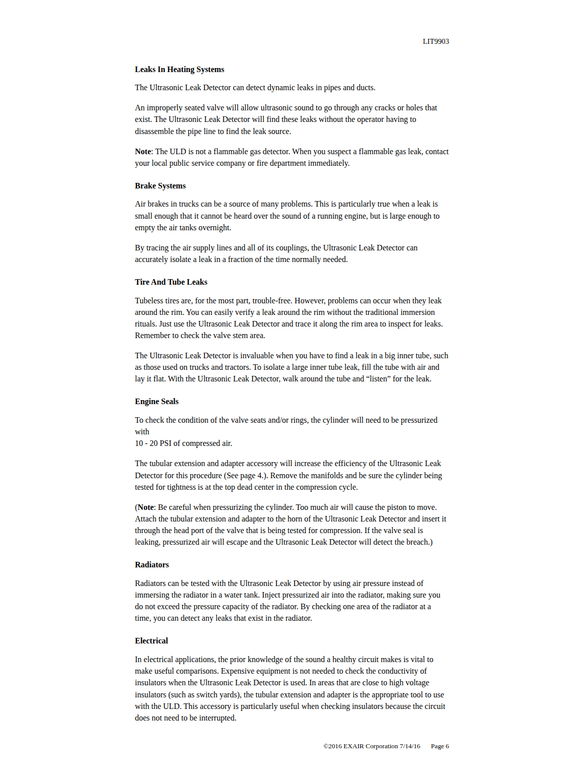LIT9903
Leaks In Heating Systems
The Ultrasonic Leak Detector can detect dynamic leaks in pipes and ducts.
An improperly seated valve will allow ultrasonic sound to go through any cracks or holes that exist. The Ultrasonic Leak Detector will find these leaks without the operator having to disassemble the pipe line to find the leak source.
Note: The ULD is not a flammable gas detector. When you suspect a flammable gas leak, contact your local public service company or fire department immediately.
Brake Systems
Air brakes in trucks can be a source of many problems. This is particularly true when a leak is small enough that it cannot be heard over the sound of a running engine, but is large enough to empty the air tanks overnight.
By tracing the air supply lines and all of its couplings, the Ultrasonic Leak Detector can accurately isolate a leak in a fraction of the time normally needed.
Tire And Tube Leaks
Tubeless tires are, for the most part, trouble-free. However, problems can occur when they leak around the rim. You can easily verify a leak around the rim without the traditional immersion rituals. Just use the Ultrasonic Leak Detector and trace it along the rim area to inspect for leaks. Remember to check the valve stem area.
The Ultrasonic Leak Detector is invaluable when you have to find a leak in a big inner tube, such as those used on trucks and tractors. To isolate a large inner tube leak, fill the tube with air and lay it flat. With the Ultrasonic Leak Detector, walk around the tube and “listen” for the leak.
Engine Seals
To check the condition of the valve seats and/or rings, the cylinder will need to be pressurized with
10 - 20 PSI of compressed air.
The tubular extension and adapter accessory will increase the efficiency of the Ultrasonic Leak Detector for this procedure (See page 4.). Remove the manifolds and be sure the cylinder being tested for tightness is at the top dead center in the compression cycle.
(Note: Be careful when pressurizing the cylinder. Too much air will cause the piston to move. Attach the tubular extension and adapter to the horn of the Ultrasonic Leak Detector and insert it through the head port of the valve that is being tested for compression. If the valve seal is leaking, pressurized air will escape and the Ultrasonic Leak Detector will detect the breach.)
Radiators
Radiators can be tested with the Ultrasonic Leak Detector by using air pressure instead of immersing the radiator in a water tank. Inject pressurized air into the radiator, making sure you do not exceed the pressure capacity of the radiator. By checking one area of the radiator at a time, you can detect any leaks that exist in the radiator.
Electrical
In electrical applications, the prior knowledge of the sound a healthy circuit makes is vital to make useful comparisons. Expensive equipment is not needed to check the conductivity of insulators when the Ultrasonic Leak Detector is used. In areas that are close to high voltage insulators (such as switch yards), the tubular extension and adapter is the appropriate tool to use with the ULD. This accessory is particularly useful when checking insulators because the circuit does not need to be interrupted.
©2016 EXAIR Corporation 7/14/16Page 6